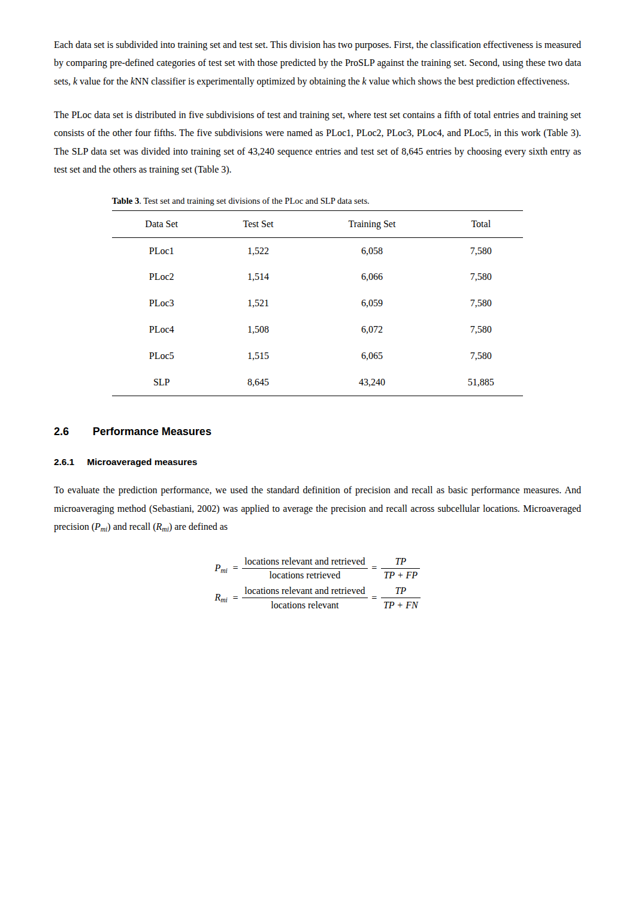Each data set is subdivided into training set and test set. This division has two purposes. First, the classification effectiveness is measured by comparing pre-defined categories of test set with those predicted by the ProSLP against the training set. Second, using these two data sets, k value for the k NN classifier is experimentally optimized by obtaining the k value which shows the best prediction effectiveness.
The PLoc data set is distributed in five subdivisions of test and training set, where test set contains a fifth of total entries and training set consists of the other four fifths. The five subdivisions were named as PLoc1, PLoc2, PLoc3, PLoc4, and PLoc5, in this work (Table 3). The SLP data set was divided into training set of 43,240 sequence entries and test set of 8,645 entries by choosing every sixth entry as test set and the others as training set (Table 3).
Table 3 . Test set and training set divisions of the PLoc and SLP data sets.
| Data Set | Test Set | Training Set | Total |
| --- | --- | --- | --- |
| PLoc1 | 1,522 | 6,058 | 7,580 |
| PLoc2 | 1,514 | 6,066 | 7,580 |
| PLoc3 | 1,521 | 6,059 | 7,580 |
| PLoc4 | 1,508 | 6,072 | 7,580 |
| PLoc5 | 1,515 | 6,065 | 7,580 |
| SLP | 8,645 | 43,240 | 51,885 |
2.6 Performance Measures
2.6.1 Microaveraged measures
To evaluate the prediction performance, we used the standard definition of precision and recall as basic performance measures. And microaveraging method (Sebastiani, 2002) was applied to average the precision and recall across subcellular locations. Microaveraged precision (Pmi) and recall (Rmi) are defined as
| P mi | = | locations relevant and retrieved locations retrieved | = | TP TP + FP |
| R mi | = | locations relevant and retrieved locations relevant | = | TP TP + FN |